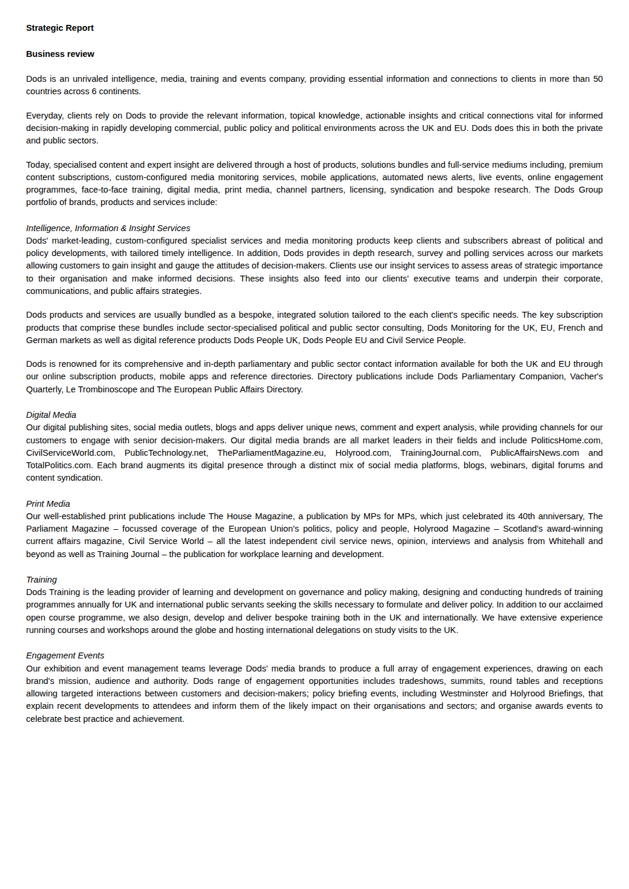Strategic Report
Business review
Dods is an unrivaled intelligence, media, training and events company, providing essential information and connections to clients in more than 50 countries across 6 continents.
Everyday, clients rely on Dods to provide the relevant information, topical knowledge, actionable insights and critical connections vital for informed decision-making in rapidly developing commercial, public policy and political environments across the UK and EU. Dods does this in both the private and public sectors.
Today, specialised content and expert insight are delivered through a host of products, solutions bundles and full-service mediums including, premium content subscriptions, custom-configured media monitoring services, mobile applications, automated news alerts, live events, online engagement programmes, face-to-face training, digital media, print media, channel partners, licensing, syndication and bespoke research. The Dods Group portfolio of brands, products and services include:
Intelligence, Information & Insight Services
Dods' market-leading, custom-configured specialist services and media monitoring products keep clients and subscribers abreast of political and policy developments, with tailored timely intelligence. In addition, Dods provides in depth research, survey and polling services across our markets allowing customers to gain insight and gauge the attitudes of decision-makers. Clients use our insight services to assess areas of strategic importance to their organisation and make informed decisions. These insights also feed into our clients' executive teams and underpin their corporate, communications, and public affairs strategies.
Dods products and services are usually bundled as a bespoke, integrated solution tailored to the each client's specific needs. The key subscription products that comprise these bundles include sector-specialised political and public sector consulting, Dods Monitoring for the UK, EU, French and German markets as well as digital reference products Dods People UK, Dods People EU and Civil Service People.
Dods is renowned for its comprehensive and in-depth parliamentary and public sector contact information available for both the UK and EU through our online subscription products, mobile apps and reference directories. Directory publications include Dods Parliamentary Companion, Vacher's Quarterly, Le Trombinoscope and The European Public Affairs Directory.
Digital Media
Our digital publishing sites, social media outlets, blogs and apps deliver unique news, comment and expert analysis, while providing channels for our customers to engage with senior decision-makers. Our digital media brands are all market leaders in their fields and include PoliticsHome.com, CivilServiceWorld.com, PublicTechnology.net, TheParliamentMagazine.eu, Holyrood.com, TrainingJournal.com, PublicAffairsNews.com and TotalPolitics.com. Each brand augments its digital presence through a distinct mix of social media platforms, blogs, webinars, digital forums and content syndication.
Print Media
Our well-established print publications include The House Magazine, a publication by MPs for MPs, which just celebrated its 40th anniversary, The Parliament Magazine – focussed coverage of the European Union's politics, policy and people, Holyrood Magazine – Scotland's award-winning current affairs magazine, Civil Service World – all the latest independent civil service news, opinion, interviews and analysis from Whitehall and beyond as well as Training Journal – the publication for workplace learning and development.
Training
Dods Training is the leading provider of learning and development on governance and policy making, designing and conducting hundreds of training programmes annually for UK and international public servants seeking the skills necessary to formulate and deliver policy. In addition to our acclaimed open course programme, we also design, develop and deliver bespoke training both in the UK and internationally. We have extensive experience running courses and workshops around the globe and hosting international delegations on study visits to the UK.
Engagement Events
Our exhibition and event management teams leverage Dods' media brands to produce a full array of engagement experiences, drawing on each brand's mission, audience and authority. Dods range of engagement opportunities includes tradeshows, summits, round tables and receptions allowing targeted interactions between customers and decision-makers; policy briefing events, including Westminster and Holyrood Briefings, that explain recent developments to attendees and inform them of the likely impact on their organisations and sectors; and organise awards events to celebrate best practice and achievement.